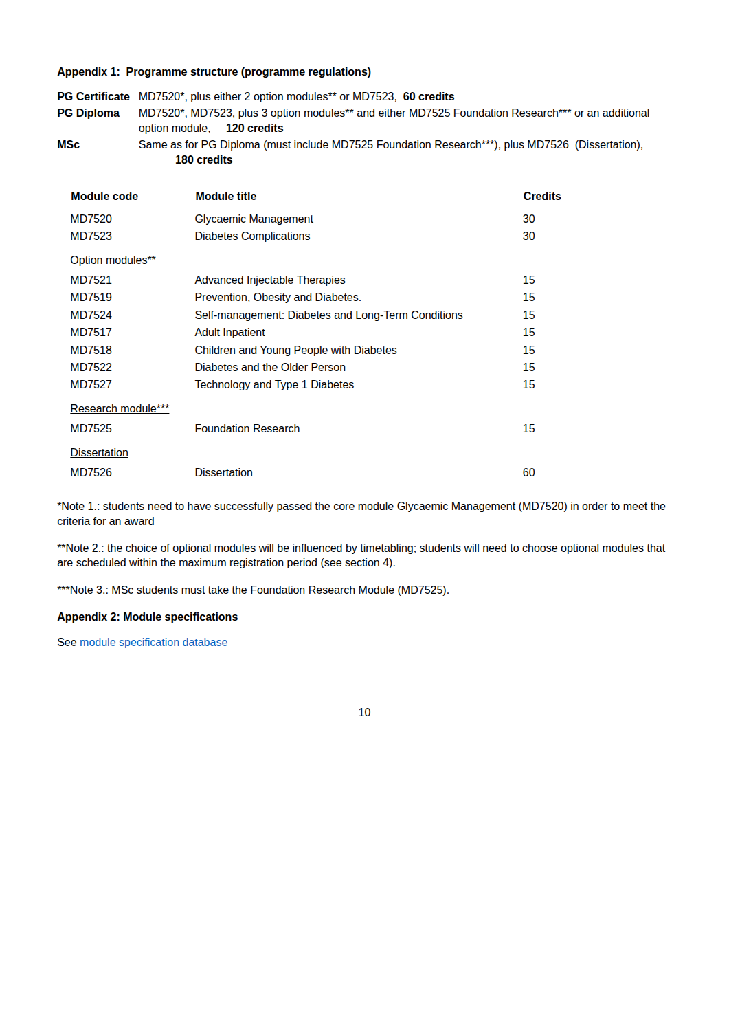Appendix 1: Programme structure (programme regulations)
| PG Certificate | MD7520*, plus either 2 option modules** or MD7523, 60 credits |
| PG Diploma | MD7520*, MD7523, plus 3 option modules** and either MD7525 Foundation Research*** or an additional option module, 120 credits |
| MSc | Same as for PG Diploma (must include MD7525 Foundation Research***), plus MD7526 (Dissertation), 180 credits |
| Module code | Module title | Credits |
| --- | --- | --- |
| MD7520 | Glycaemic Management | 30 |
| MD7523 | Diabetes Complications | 30 |
| Option modules** |
| MD7521 | Advanced Injectable Therapies | 15 |
| MD7519 | Prevention, Obesity and Diabetes. | 15 |
| MD7524 | Self-management: Diabetes and Long-Term Conditions | 15 |
| MD7517 | Adult Inpatient | 15 |
| MD7518 | Children and Young People with Diabetes | 15 |
| MD7522 | Diabetes and the Older Person | 15 |
| MD7527 | Technology and Type 1 Diabetes | 15 |
| Research module*** |
| MD7525 | Foundation Research | 15 |
| Dissertation |
| MD7526 | Dissertation | 60 |
*Note 1.: students need to have successfully passed the core module Glycaemic Management (MD7520) in order to meet the criteria for an award
**Note 2.: the choice of optional modules will be influenced by timetabling; students will need to choose optional modules that are scheduled within the maximum registration period (see section 4).
***Note 3.: MSc students must take the Foundation Research Module (MD7525).
Appendix 2: Module specifications
See module specification database
10